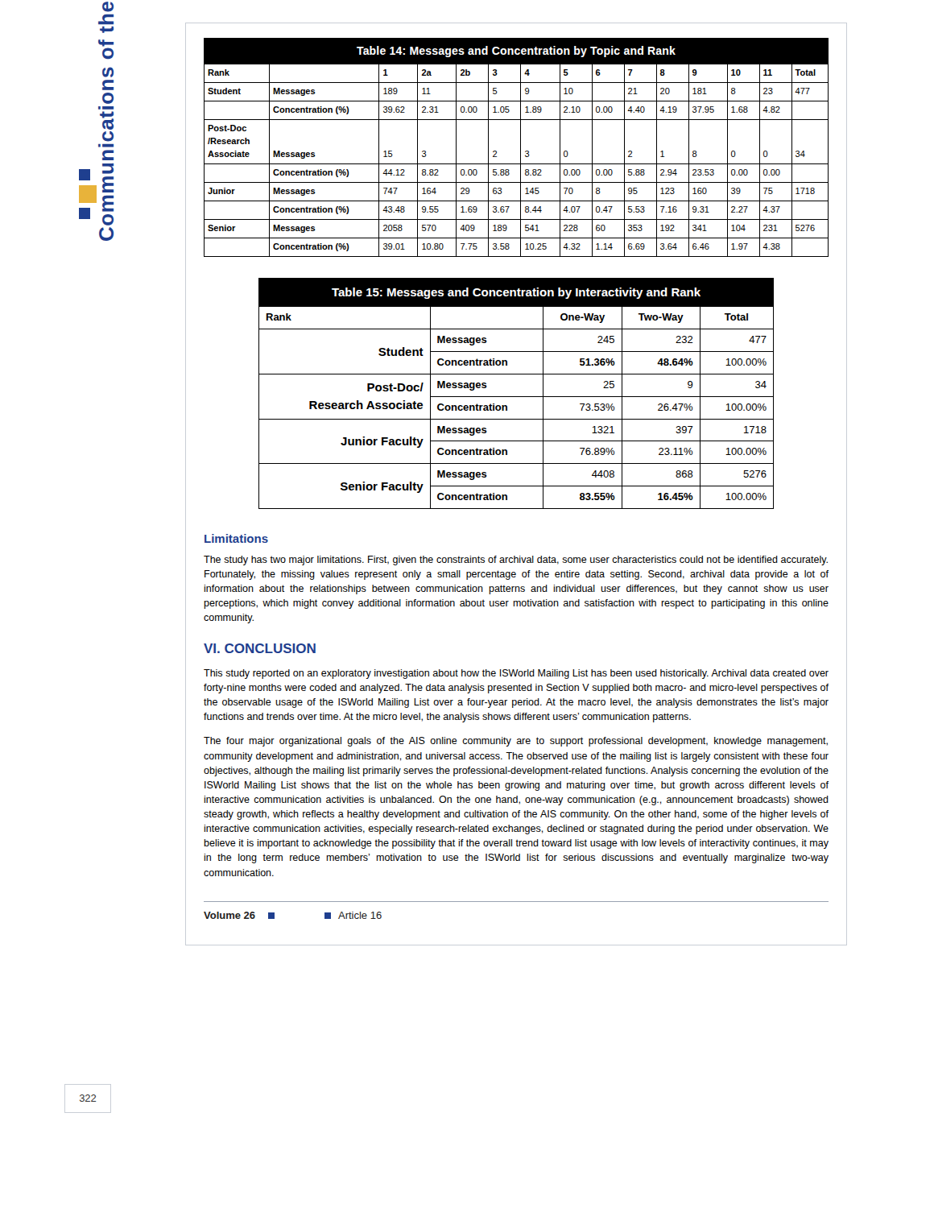Communications of the Association for Information Systems
322
Table 14: Messages and Concentration by Topic and Rank
| Rank | | 1 | 2a | 2b | 3 | 4 | 5 | 6 | 7 | 8 | 9 | 10 | 11 | Total |
| --- | --- | --- | --- | --- | --- | --- | --- | --- | --- | --- | --- | --- | --- | --- |
| Student | Messages | 189 | 11 | | 5 | 9 | 10 | | 21 | 20 | 181 | 8 | 23 | 477 |
| | Concentration (%) | 39.62 | 2.31 | 0.00 | 1.05 | 1.89 | 2.10 | 0.00 | 4.40 | 4.19 | 37.95 | 1.68 | 4.82 | |
| Post-Doc /Research Associate | Messages | 15 | 3 | | 2 | 3 | 0 | | 2 | 1 | 8 | 0 | 0 | 34 |
| | Concentration (%) | 44.12 | 8.82 | 0.00 | 5.88 | 8.82 | 0.00 | 0.00 | 5.88 | 2.94 | 23.53 | 0.00 | 0.00 | |
| Junior | Messages | 747 | 164 | 29 | 63 | 145 | 70 | 8 | 95 | 123 | 160 | 39 | 75 | 1718 |
| | Concentration (%) | 43.48 | 9.55 | 1.69 | 3.67 | 8.44 | 4.07 | 0.47 | 5.53 | 7.16 | 9.31 | 2.27 | 4.37 | |
| Senior | Messages | 2058 | 570 | 409 | 189 | 541 | 228 | 60 | 353 | 192 | 341 | 104 | 231 | 5276 |
| | Concentration (%) | 39.01 | 10.80 | 7.75 | 3.58 | 10.25 | 4.32 | 1.14 | 6.69 | 3.64 | 6.46 | 1.97 | 4.38 | |
Table 15: Messages and Concentration by Interactivity and Rank
| Rank | | One-Way | Two-Way | Total |
| --- | --- | --- | --- | --- |
| Student | Messages | 245 | 232 | 477 |
| Concentration | 51.36% | 48.64% | 100.00% |
| Post-Doc/ Research Associate | Messages | 25 | 9 | 34 |
| Concentration | 73.53% | 26.47% | 100.00% |
| Junior Faculty | Messages | 1321 | 397 | 1718 |
| Concentration | 76.89% | 23.11% | 100.00% |
| Senior Faculty | Messages | 4408 | 868 | 5276 |
| Concentration | 83.55% | 16.45% | 100.00% |
Limitations
The study has two major limitations. First, given the constraints of archival data, some user characteristics could not be identified accurately. Fortunately, the missing values represent only a small percentage of the entire data setting. Second, archival data provide a lot of information about the relationships between communication patterns and individual user differences, but they cannot show us user perceptions, which might convey additional information about user motivation and satisfaction with respect to participating in this online community.
VI. CONCLUSION
This study reported on an exploratory investigation about how the ISWorld Mailing List has been used historically. Archival data created over forty-nine months were coded and analyzed. The data analysis presented in Section V supplied both macro- and micro-level perspectives of the observable usage of the ISWorld Mailing List over a four-year period. At the macro level, the analysis demonstrates the list’s major functions and trends over time. At the micro level, the analysis shows different users’ communication patterns.
The four major organizational goals of the AIS online community are to support professional development, knowledge management, community development and administration, and universal access. The observed use of the mailing list is largely consistent with these four objectives, although the mailing list primarily serves the professional-development-related functions. Analysis concerning the evolution of the ISWorld Mailing List shows that the list on the whole has been growing and maturing over time, but growth across different levels of interactive communication activities is unbalanced. On the one hand, one-way communication (e.g., announcement broadcasts) showed steady growth, which reflects a healthy development and cultivation of the AIS community. On the other hand, some of the higher levels of interactive communication activities, especially research-related exchanges, declined or stagnated during the period under observation. We believe it is important to acknowledge the possibility that if the overall trend toward list usage with low levels of interactivity continues, it may in the long term reduce members’ motivation to use the ISWorld list for serious discussions and eventually marginalize two-way communication.
Volume 26 Article 16